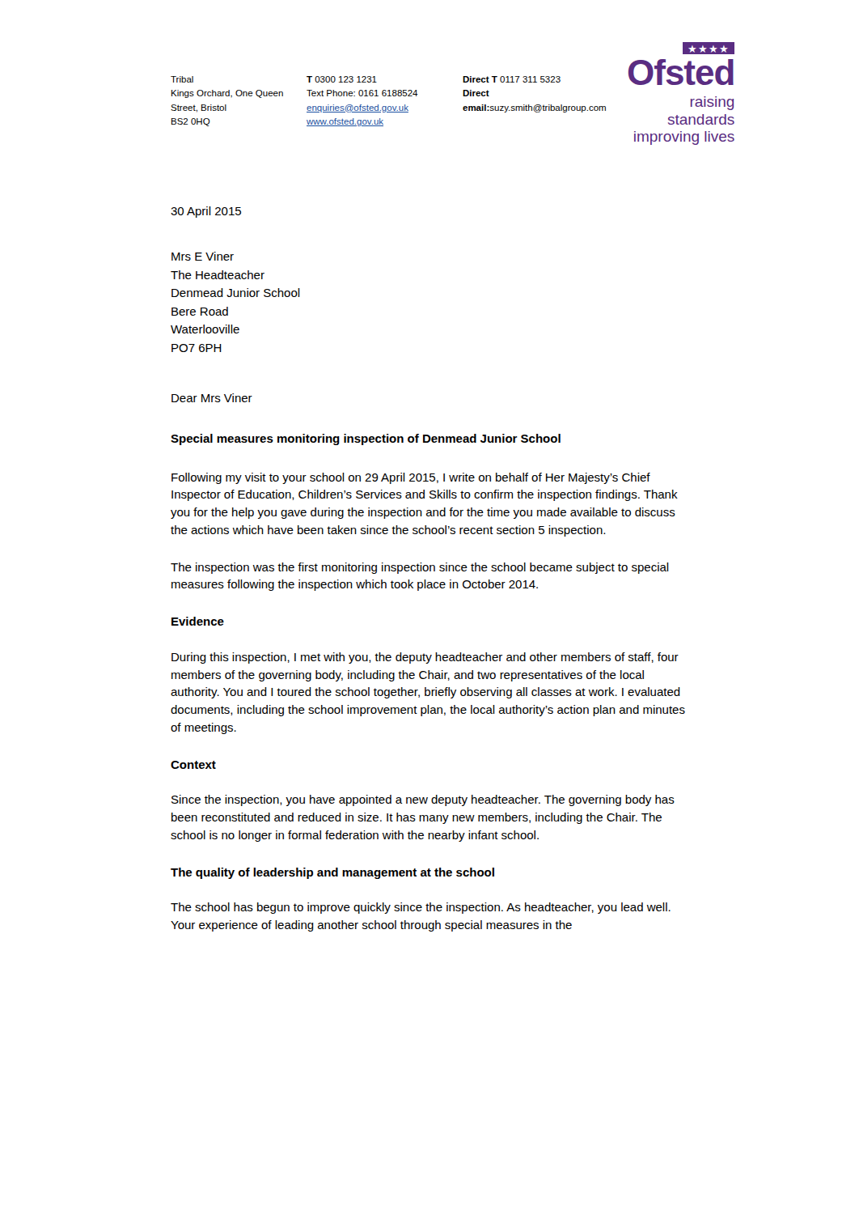Tribal
Kings Orchard, One Queen Street, Bristol
BS2 0HQ
T 0300 123 1231
Text Phone: 0161 6188524
enquiries@ofsted.gov.uk
www.ofsted.gov.uk
Direct T 0117 311 5323
Direct email: suzy.smith@tribalgroup.com
★★★★
Ofsted
raising standards
improving lives
30 April 2015
Mrs E Viner
The Headteacher
Denmead Junior School
Bere Road
Waterlooville
PO7 6PH
Dear Mrs Viner
Special measures monitoring inspection of Denmead Junior School
Following my visit to your school on 29 April 2015, I write on behalf of Her Majesty’s Chief Inspector of Education, Children’s Services and Skills to confirm the inspection findings. Thank you for the help you gave during the inspection and for the time you made available to discuss the actions which have been taken since the school’s recent section 5 inspection.
The inspection was the first monitoring inspection since the school became subject to special measures following the inspection which took place in October 2014.
Evidence
During this inspection, I met with you, the deputy headteacher and other members of staff, four members of the governing body, including the Chair, and two representatives of the local authority. You and I toured the school together, briefly observing all classes at work. I evaluated documents, including the school improvement plan, the local authority’s action plan and minutes of meetings.
Context
Since the inspection, you have appointed a new deputy headteacher. The governing body has been reconstituted and reduced in size. It has many new members, including the Chair. The school is no longer in formal federation with the nearby infant school.
The quality of leadership and management at the school
The school has begun to improve quickly since the inspection. As headteacher, you lead well. Your experience of leading another school through special measures in the